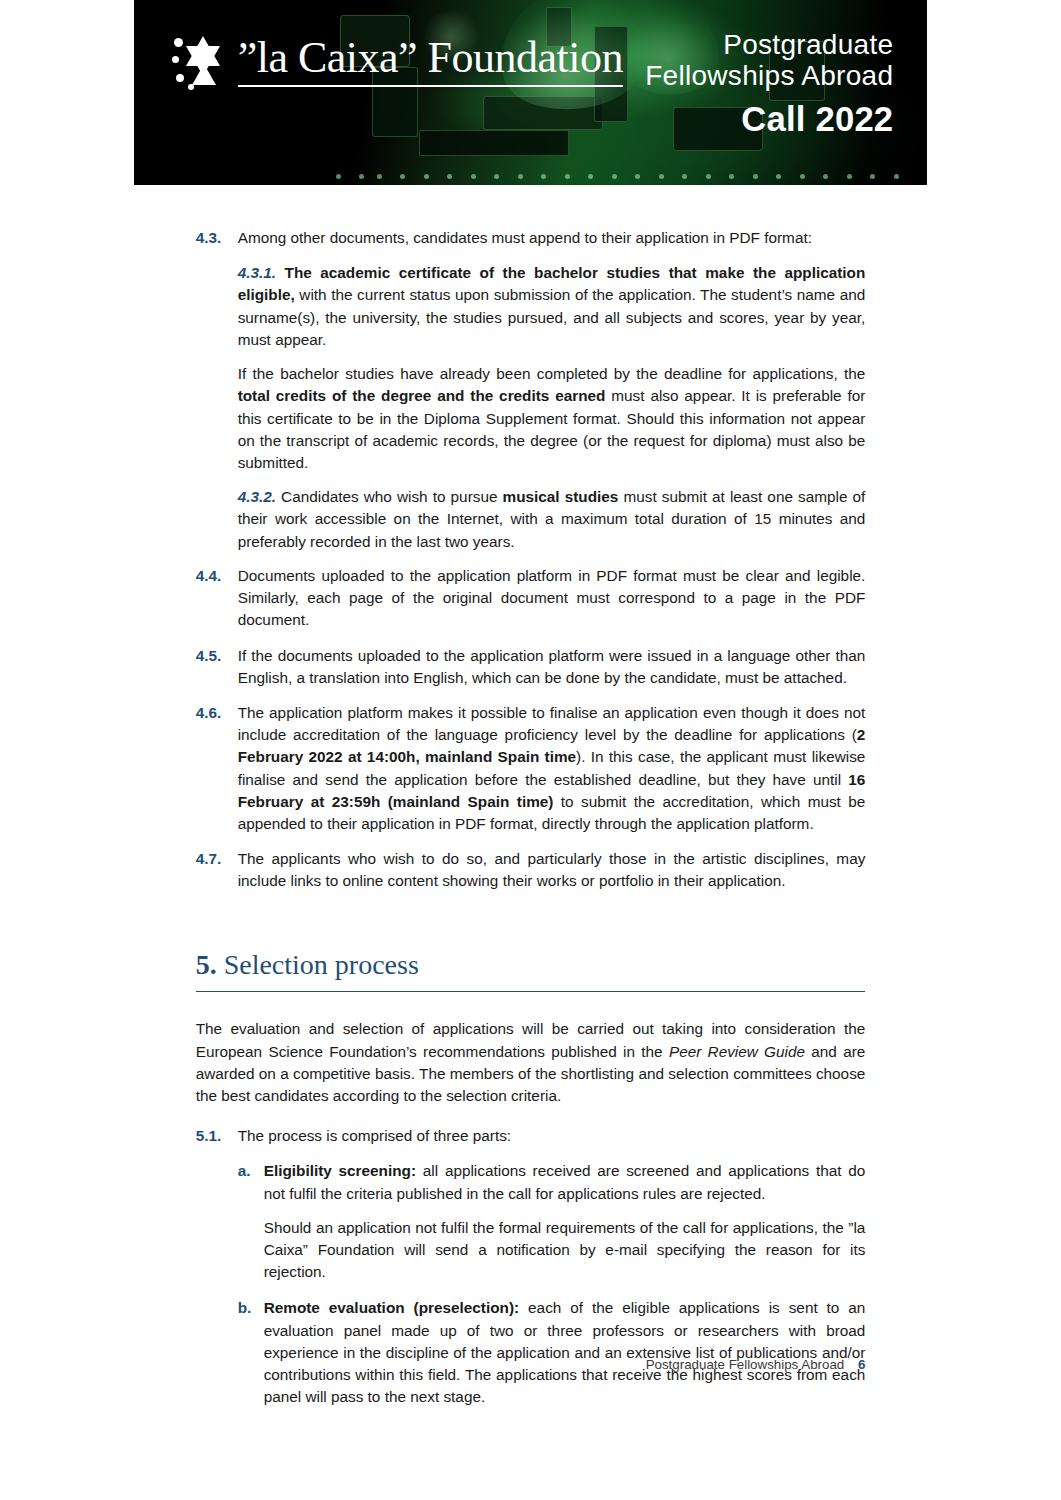”la Caixa” Foundation
Postgraduate
Fellowships Abroad
Call 2022
4.3.
Among other documents, candidates must append to their application in PDF format:
4.3.1. The academic certificate of the bachelor studies that make the application eligible, with the current status upon submission of the application. The student’s name and surname(s), the university, the studies pursued, and all subjects and scores, year by year, must appear.
If the bachelor studies have already been completed by the deadline for applications, the total credits of the degree and the credits earned must also appear. It is preferable for this certificate to be in the Diploma Supplement format. Should this information not appear on the transcript of academic records, the degree (or the request for diploma) must also be submitted.
4.3.2. Candidates who wish to pursue musical studies must submit at least one sample of their work accessible on the Internet, with a maximum total duration of 15 minutes and preferably recorded in the last two years.
4.4.
Documents uploaded to the application platform in PDF format must be clear and legible. Similarly, each page of the original document must correspond to a page in the PDF document.
4.5.
If the documents uploaded to the application platform were issued in a language other than English, a translation into English, which can be done by the candidate, must be attached.
4.6.
The application platform makes it possible to finalise an application even though it does not include accreditation of the language proficiency level by the deadline for applications (2 February 2022 at 14:00h, mainland Spain time). In this case, the applicant must likewise finalise and send the application before the established deadline, but they have until 16 February at 23:59h (mainland Spain time) to submit the accreditation, which must be appended to their application in PDF format, directly through the application platform.
4.7.
The applicants who wish to do so, and particularly those in the artistic disciplines, may include links to online content showing their works or portfolio in their application.
5. Selection process
The evaluation and selection of applications will be carried out taking into consideration the European Science Foundation’s recommendations published in the Peer Review Guide and are awarded on a competitive basis. The members of the shortlisting and selection committees choose the best candidates according to the selection criteria.
5.1.
The process is comprised of three parts:
a.
Eligibility screening: all applications received are screened and applications that do not fulfil the criteria published in the call for applications rules are rejected.
Should an application not fulfil the formal requirements of the call for applications, the ”la Caixa” Foundation will send a notification by e-mail specifying the reason for its rejection.
b.
Remote evaluation (preselection): each of the eligible applications is sent to an evaluation panel made up of two or three professors or researchers with broad experience in the discipline of the application and an extensive list of publications and/or contributions within this field. The applications that receive the highest scores from each panel will pass to the next stage.
Postgraduate Fellowships Abroad 6